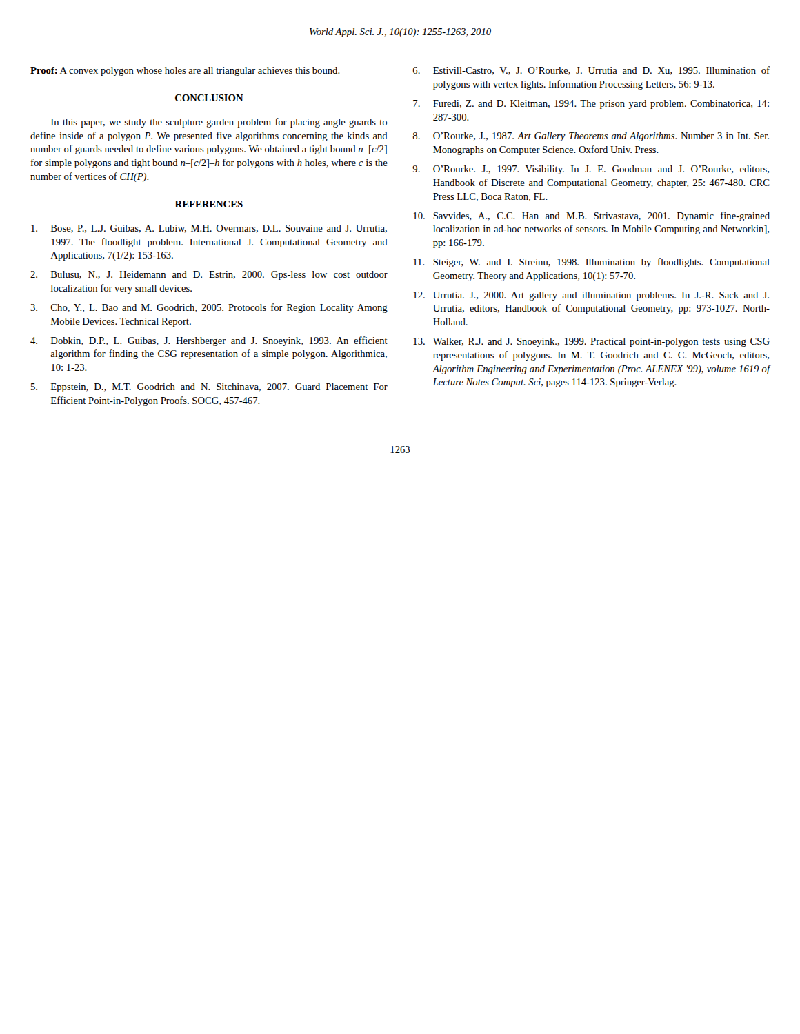World Appl. Sci. J., 10(10): 1255-1263, 2010
Proof: A convex polygon whose holes are all triangular achieves this bound.
Conclusion
In this paper, we study the sculpture garden problem for placing angle guards to define inside of a polygon P. We presented five algorithms concerning the kinds and number of guards needed to define various polygons. We obtained a tight bound n–[c/2] for simple polygons and tight bound n–[c/2]–h for polygons with h holes, where c is the number of vertices of CH(P).
References
Bose, P., L.J. Guibas, A. Lubiw, M.H. Overmars, D.L. Souvaine and J. Urrutia, 1997. The floodlight problem. International J. Computational Geometry and Applications, 7(1/2): 153-163.
Bulusu, N., J. Heidemann and D. Estrin, 2000. Gps-less low cost outdoor localization for very small devices.
Cho, Y., L. Bao and M. Goodrich, 2005. Protocols for Region Locality Among Mobile Devices. Technical Report.
Dobkin, D.P., L. Guibas, J. Hershberger and J. Snoeyink, 1993. An efficient algorithm for finding the CSG representation of a simple polygon. Algorithmica, 10: 1-23.
Eppstein, D., M.T. Goodrich and N. Sitchinava, 2007. Guard Placement For Efficient Point-in-Polygon Proofs. SOCG, 457-467.
Estivill-Castro, V., J. O’Rourke, J. Urrutia and D. Xu, 1995. Illumination of polygons with vertex lights. Information Processing Letters, 56: 9-13.
Furedi, Z. and D. Kleitman, 1994. The prison yard problem. Combinatorica, 14: 287-300.
O’Rourke, J., 1987. Art Gallery Theorems and Algorithms. Number 3 in Int. Ser. Monographs on Computer Science. Oxford Univ. Press.
O’Rourke. J., 1997. Visibility. In J. E. Goodman and J. O’Rourke, editors, Handbook of Discrete and Computational Geometry, chapter, 25: 467-480. CRC Press LLC, Boca Raton, FL.
Savvides, A., C.C. Han and M.B. Strivastava, 2001. Dynamic fine-grained localization in ad-hoc networks of sensors. In Mobile Computing and Networkin], pp: 166-179.
Steiger, W. and I. Streinu, 1998. Illumination by floodlights. Computational Geometry. Theory and Applications, 10(1): 57-70.
Urrutia. J., 2000. Art gallery and illumination problems. In J.-R. Sack and J. Urrutia, editors, Handbook of Computational Geometry, pp: 973-1027. North-Holland.
Walker, R.J. and J. Snoeyink., 1999. Practical point-in-polygon tests using CSG representations of polygons. In M. T. Goodrich and C. C. McGeoch, editors, Algorithm Engineering and Experimentation (Proc. ALENEX '99), volume 1619 of Lecture Notes Comput. Sci, pages 114-123. Springer-Verlag.
1263